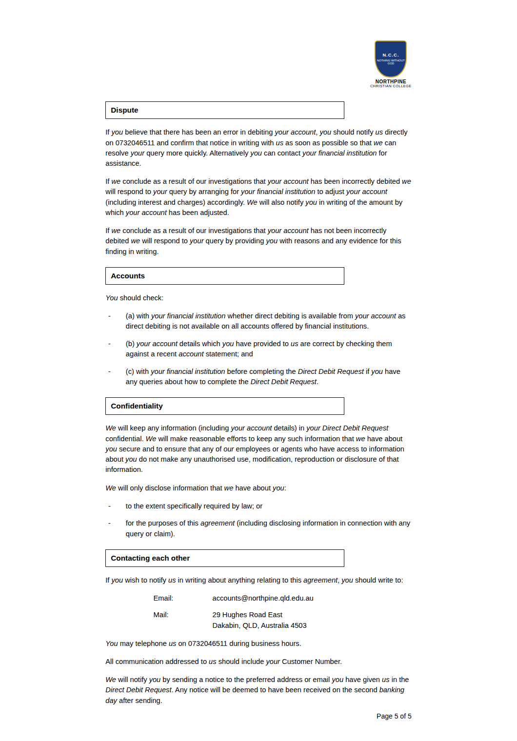N.C.C. NOTHING WITHOUT GOD
NORTHPINE
CHRISTIAN COLLEGE
Dispute
If you believe that there has been an error in debiting your account, you should notify us directly on 0732046511 and confirm that notice in writing with us as soon as possible so that we can resolve your query more quickly. Alternatively you can contact your financial institution for assistance.
If we conclude as a result of our investigations that your account has been incorrectly debited we will respond to your query by arranging for your financial institution to adjust your account (including interest and charges) accordingly. We will also notify you in writing of the amount by which your account has been adjusted.
If we conclude as a result of our investigations that your account has not been incorrectly debited we will respond to your query by providing you with reasons and any evidence for this finding in writing.
Accounts
You should check:
(a) with your financial institution whether direct debiting is available from your account as direct debiting is not available on all accounts offered by financial institutions.
(b) your account details which you have provided to us are correct by checking them against a recent account statement; and
(c) with your financial institution before completing the Direct Debit Request if you have any queries about how to complete the Direct Debit Request.
Confidentiality
We will keep any information (including your account details) in your Direct Debit Request confidential. We will make reasonable efforts to keep any such information that we have about you secure and to ensure that any of our employees or agents who have access to information about you do not make any unauthorised use, modification, reproduction or disclosure of that information.
We will only disclose information that we have about you:
to the extent specifically required by law; or
for the purposes of this agreement (including disclosing information in connection with any query or claim).
Contacting each other
If you wish to notify us in writing about anything relating to this agreement, you should write to:
Email:
accounts@northpine.qld.edu.au
Mail:
29 Hughes Road East
Dakabin, QLD, Australia 4503
You may telephone us on 0732046511 during business hours.
All communication addressed to us should include your Customer Number.
We will notify you by sending a notice to the preferred address or email you have given us in the Direct Debit Request. Any notice will be deemed to have been received on the second banking day after sending.
Page 5 of 5